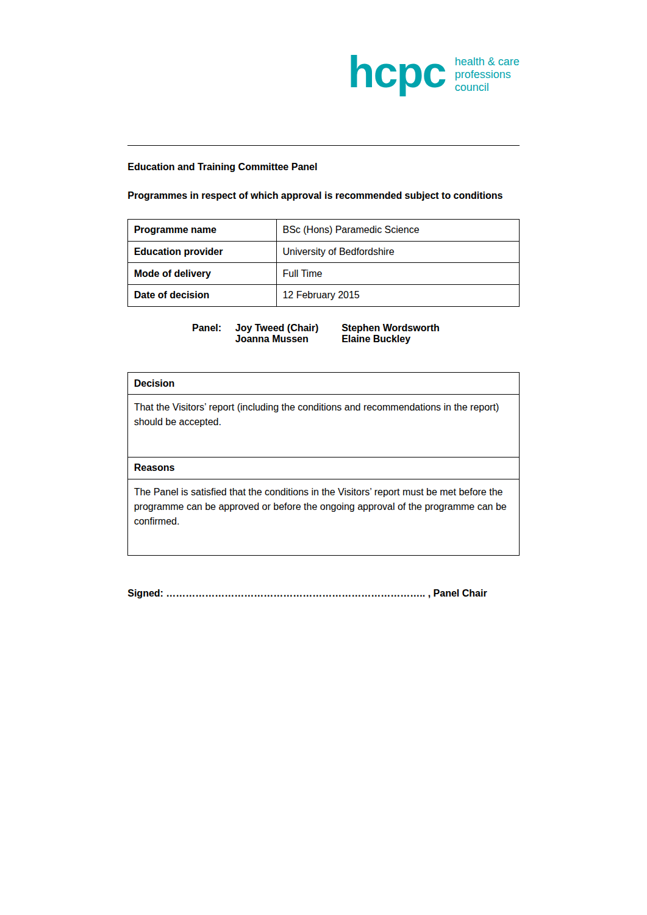hcpc
health & care
professions
council
Education and Training Committee Panel
Programmes in respect of which approval is recommended subject to conditions
| Programme name | BSc (Hons) Paramedic Science |
| Education provider | University of Bedfordshire |
| Mode of delivery | Full Time |
| Date of decision | 12 February 2015 |
| Panel: | Joy Tweed (Chair) | Stephen Wordsworth |
| | Joanna Mussen | Elaine Buckley |
| Decision |
| That the Visitors’ report (including the conditions and recommendations in the report) should be accepted. |
| Reasons |
| The Panel is satisfied that the conditions in the Visitors’ report must be met before the programme can be approved or before the ongoing approval of the programme can be confirmed. |
Signed: …………………………………………………………………….. , Panel Chair